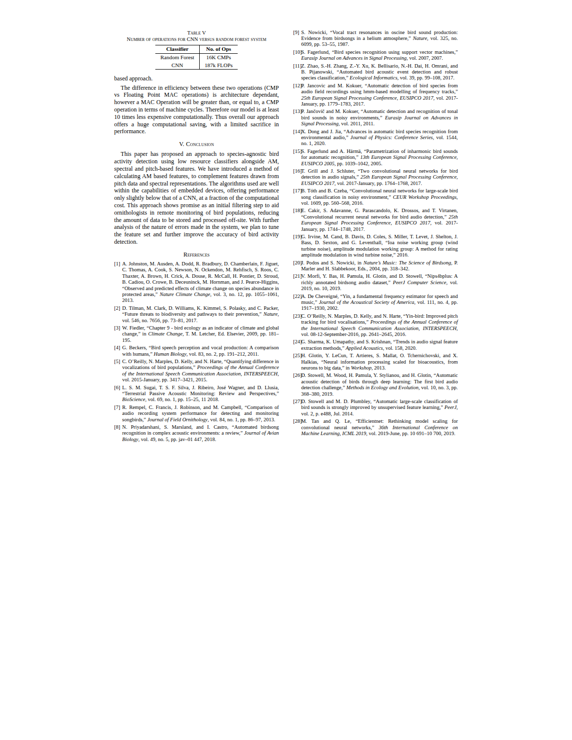Table V
Number of operations for CNN versus random forest system
| Classifier | No. of Ops |
| --- | --- |
| Random Forest | 16K CMPs |
| CNN | 187k FLOPs |
based approach.
The difference in efficiency between these two operations (CMP vs Floating Point MAC operations) is architecture dependant, however a MAC Operation will be greater than, or equal to, a CMP operation in terms of machine cycles. Therefore our model is at least 10 times less expensive computationally. Thus overall our approach offers a huge computational saving, with a limited sacrifice in performance.
V. Conclusion
This paper has proposed an approach to species-agnostic bird activity detection using low resource classifiers alongside AM, spectral and pitch-based features. We have introduced a method of calculating AM based features, to complement features drawn from pitch data and spectral representations. The algorithms used are well within the capabilities of embedded devices, offering performance only slightly below that of a CNN, at a fraction of the computational cost. This approach shows promise as an initial filtering step to aid ornithologists in remote monitoring of bird populations, reducing the amount of data to be stored and processed off-site. With further analysis of the nature of errors made in the system, we plan to tune the feature set and further improve the accuracy of bird activity detection.
References
[1] A. Johnston, M. Ausden, A. Dodd, R. Bradbury, D. Chamberlain, F. Jiguet, C. Thomas, A. Cook, S. Newson, N. Ockendon, M. Rehfisch, S. Roos, C. Thaxter, A. Brown, H. Crick, A. Douse, R. McCall, H. Pontier, D. Stroud, B. Cadiou, O. Crowe, B. Deceuninck, M. Hornman, and J. Pearce-Higgins, “Observed and predicted effects of climate change on species abundance in protected areas,” Nature Climate Change, vol. 3, no. 12, pp. 1055–1061, 2013.
[2] D. Tilman, M. Clark, D. Williams, K. Kimmel, S. Polasky, and C. Packer, “Future threats to biodiversity and pathways to their prevention,” Nature, vol. 546, no. 7656, pp. 73–81, 2017.
[3] W. Fiedler, “Chapter 9 - bird ecology as an indicator of climate and global change,” in Climate Change, T. M. Letcher, Ed. Elsevier, 2009, pp. 181–195.
[4] G. Beckers, “Bird speech perception and vocal production: A comparison with humans,” Human Biology, vol. 83, no. 2, pp. 191–212, 2011.
[5] C. O’Reilly, N. Marples, D. Kelly, and N. Harte, “Quantifying difference in vocalizations of bird populations,” Proceedings of the Annual Conference of the International Speech Communication Association, INTERSPEECH, vol. 2015-January, pp. 3417–3421, 2015.
[6] L. S. M. Sugai, T. S. F. Silva, J. Ribeiro, José Wagner, and D. Llusia, “Terrestrial Passive Acoustic Monitoring: Review and Perspectives,” BioScience, vol. 69, no. 1, pp. 15–25, 11 2018.
[7] R. Rempel, C. Francis, J. Robinson, and M. Campbell, “Comparison of audio recording system performance for detecting and monitoring songbirds,” Journal of Field Ornithology, vol. 84, no. 1, pp. 86–97, 2013.
[8] N. Priyadarshani, S. Marsland, and I. Castro, “Automated birdsong recognition in complex acoustic environments: a review,” Journal of Avian Biology, vol. 49, no. 5, pp. jav–01 447, 2018.
[9] S. Nowicki, “Vocal tract resonances in oscine bird sound production: Evidence from birdsongs in a helium atmosphere,” Nature, vol. 325, no. 6099, pp. 53–55, 1987.
[10] S. Fagerlund, “Bird species recognition using support vector machines,” Eurasip Journal on Advances in Signal Processing, vol. 2007, 2007.
[11] Z. Zhao, S.-H. Zhang, Z.-Y. Xu, K. Bellisario, N.-H. Dai, H. Omrani, and B. Pijanowski, “Automated bird acoustic event detection and robust species classification,” Ecological Informatics, vol. 39, pp. 99–108, 2017.
[12] P. Jancovic and M. Kokuer, “Automatic detection of bird species from audio field recordings using hmm-based modelling of frequency tracks,” 25th European Signal Processing Conference, EUSIPCO 2017, vol. 2017-January, pp. 1779–1783, 2017.
[13] P. Jančovič and M. Kokuer, “Automatic detection and recognition of tonal bird sounds in noisy environments,” Eurasip Journal on Advances in Signal Processing, vol. 2011, 2011.
[14] X. Dong and J. Jia, “Advances in automatic bird species recognition from environmental audio,” Journal of Physics: Conference Series, vol. 1544, no. 1, 2020.
[15] S. Fagerlund and A. Härmä, “Parametrization of inharmonic bird sounds for automatic recognition,” 13th European Signal Processing Conference, EUSIPCO 2005, pp. 1039–1042, 2005.
[16] T. Grill and J. Schluter, “Two convolutional neural networks for bird detection in audio signals,” 25th European Signal Processing Conference, EUSIPCO 2017, vol. 2017-January, pp. 1764–1768, 2017.
[17] B. Tóth and B. Czeba, “Convolutional neural networks for large-scale bird song classification in noisy environment,” CEUR Workshop Proceedings, vol. 1609, pp. 560–568, 2016.
[18] E. Cakir, S. Adavanne, G. Parascandolo, K. Drossos, and T. Virtanen, “Convolutional recurrent neural networks for bird audio detection,” 25th European Signal Processing Conference, EUSIPCO 2017, vol. 2017-January, pp. 1744–1748, 2017.
[19] G. Irvine, M. Cand, B. Davis, D. Coles, S. Miller, T. Levet, J. Shelton, J. Bass, D. Sexton, and G. Leventhall, “Ioa noise working group (wind turbine noise), amplitude modulation working group: A method for rating amplitude modulation in wind turbine noise,” 2016.
[20] J. Podos and S. Nowicki, in Nature’s Music: The Science of Birdsong, P. Marler and H. Slabbekoor, Eds., 2004, pp. 318–342.
[21] V. Morfi, Y. Bas, H. Pamula, H. Glotin, and D. Stowell, “Nips4bplus: A richly annotated birdsong audio dataset,” PeerJ Computer Science, vol. 2019, no. 10, 2019.
[22] A. De Cheveigné, “Yin, a fundamental frequency estimator for speech and music,” Journal of the Acoustical Society of America, vol. 111, no. 4, pp. 1917–1930, 2002.
[23] C. O’Reilly, N. Marples, D. Kelly, and N. Harte, “Yin-bird: Improved pitch tracking for bird vocalisations,” Proceedings of the Annual Conference of the International Speech Communication Association, INTERSPEECH, vol. 08-12-September-2016, pp. 2641–2645, 2016.
[24] G. Sharma, K. Umapathy, and S. Krishnan, “Trends in audio signal feature extraction methods,” Applied Acoustics, vol. 158, 2020.
[25] H. Glotin, Y. LeCun, T. Artieres, S. Mallat, O. Tchernichovski, and X. Halkias, “Neural information processing scaled for bioacoustics, from neurons to big data,” in Workshop, 2013.
[26] D. Stowell, M. Wood, H. Pamula, Y. Stylianou, and H. Glotin, “Automatic acoustic detection of birds through deep learning: The first bird audio detection challenge,” Methods in Ecology and Evolution, vol. 10, no. 3, pp. 368–380, 2019.
[27] D. Stowell and M. D. Plumbley, “Automatic large-scale classification of bird sounds is strongly improved by unsupervised feature learning,” PeerJ, vol. 2, p. e488, Jul. 2014.
[28] M. Tan and Q. Le, “Efficientnet: Rethinking model scaling for convolutional neural networks,” 36th International Conference on Machine Learning, ICML 2019, vol. 2019-June, pp. 10 691–10 700, 2019.